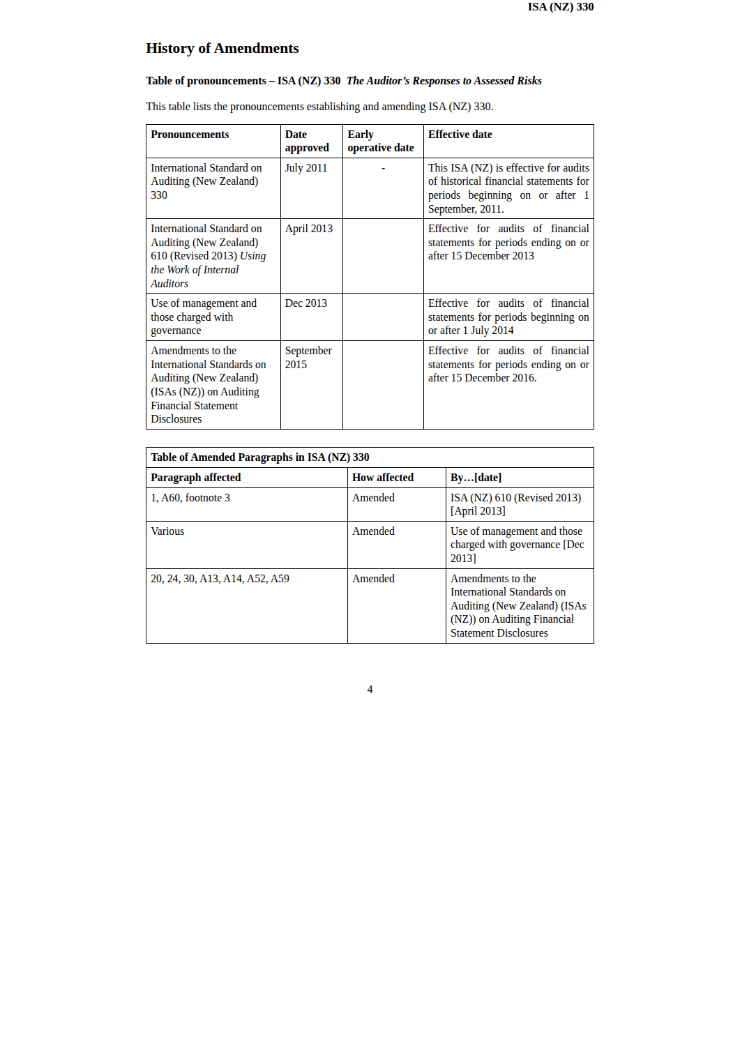ISA (NZ) 330
History of Amendments
Table of pronouncements – ISA (NZ) 330 The Auditor’s Responses to Assessed Risks
This table lists the pronouncements establishing and amending ISA (NZ) 330.
| Pronouncements | Date approved | Early operative date | Effective date |
| --- | --- | --- | --- |
| International Standard on Auditing (New Zealand) 330 | July 2011 | - | This ISA (NZ) is effective for audits of historical financial statements for periods beginning on or after 1 September, 2011. |
| International Standard on Auditing (New Zealand) 610 (Revised 2013) Using the Work of Internal Auditors | April 2013 | | Effective for audits of financial statements for periods ending on or after 15 December 2013 |
| Use of management and those charged with governance | Dec 2013 | | Effective for audits of financial statements for periods beginning on or after 1 July 2014 |
| Amendments to the International Standards on Auditing (New Zealand) (ISAs (NZ)) on Auditing Financial Statement Disclosures | September 2015 | | Effective for audits of financial statements for periods ending on or after 15 December 2016. |
| Table of Amended Paragraphs in ISA (NZ) 330 |
| --- |
| Paragraph affected | How affected | By…[date] |
| 1, A60, footnote 3 | Amended | ISA (NZ) 610 (Revised 2013) [April 2013] |
| Various | Amended | Use of management and those charged with governance [Dec 2013] |
| 20, 24, 30, A13, A14, A52, A59 | Amended | Amendments to the International Standards on Auditing (New Zealand) (ISAs (NZ)) on Auditing Financial Statement Disclosures |
4